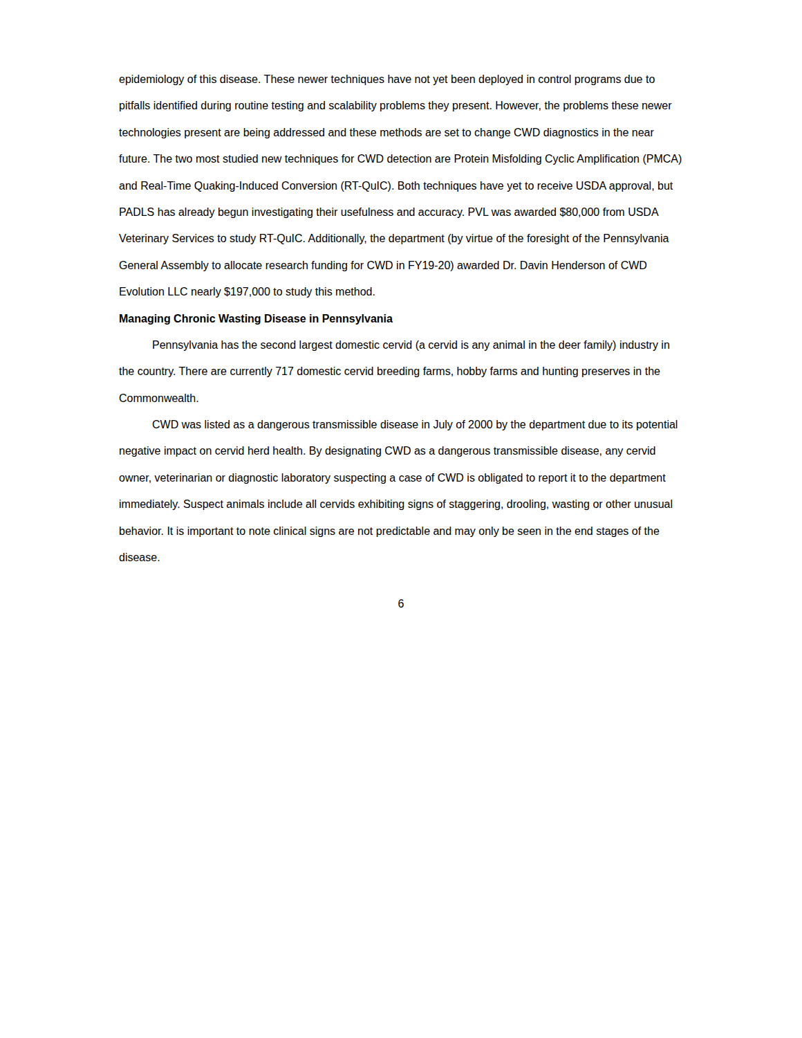epidemiology of this disease. These newer techniques have not yet been deployed in control programs due to pitfalls identified during routine testing and scalability problems they present. However, the problems these newer technologies present are being addressed and these methods are set to change CWD diagnostics in the near future. The two most studied new techniques for CWD detection are Protein Misfolding Cyclic Amplification (PMCA) and Real-Time Quaking-Induced Conversion (RT-QuIC). Both techniques have yet to receive USDA approval, but PADLS has already begun investigating their usefulness and accuracy. PVL was awarded $80,000 from USDA Veterinary Services to study RT-QuIC. Additionally, the department (by virtue of the foresight of the Pennsylvania General Assembly to allocate research funding for CWD in FY19-20) awarded Dr. Davin Henderson of CWD Evolution LLC nearly $197,000 to study this method.
Managing Chronic Wasting Disease in Pennsylvania
Pennsylvania has the second largest domestic cervid (a cervid is any animal in the deer family) industry in the country. There are currently 717 domestic cervid breeding farms, hobby farms and hunting preserves in the Commonwealth.
CWD was listed as a dangerous transmissible disease in July of 2000 by the department due to its potential negative impact on cervid herd health. By designating CWD as a dangerous transmissible disease, any cervid owner, veterinarian or diagnostic laboratory suspecting a case of CWD is obligated to report it to the department immediately. Suspect animals include all cervids exhibiting signs of staggering, drooling, wasting or other unusual behavior. It is important to note clinical signs are not predictable and may only be seen in the end stages of the disease.
6